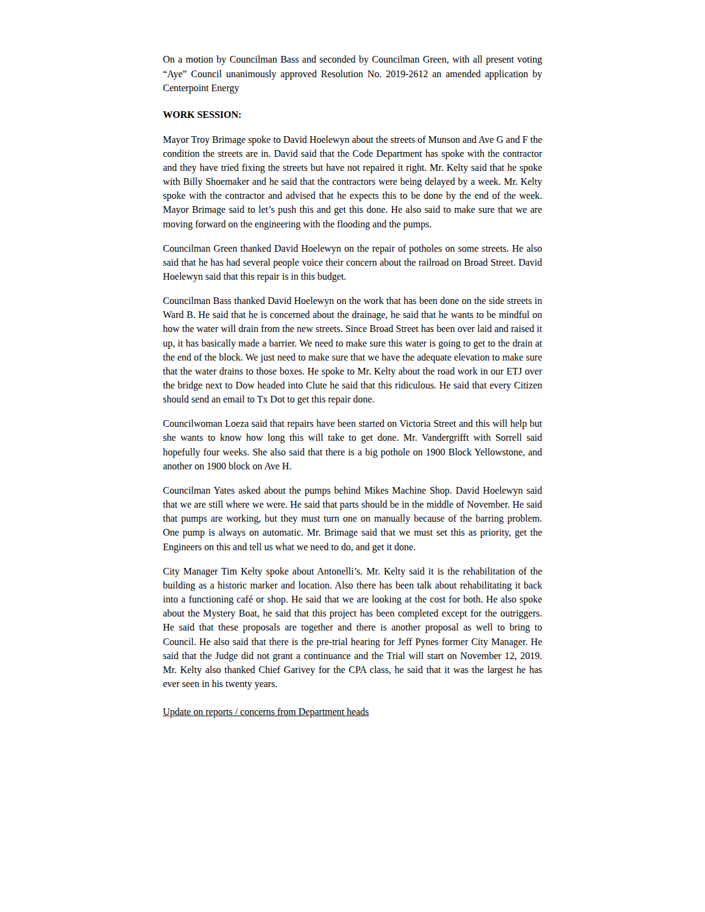On a motion by Councilman Bass and seconded by Councilman Green, with all present voting “Aye” Council unanimously approved Resolution No. 2019-2612 an amended application by Centerpoint Energy
WORK SESSION:
Mayor Troy Brimage spoke to David Hoelewyn about the streets of Munson and Ave G and F the condition the streets are in. David said that the Code Department has spoke with the contractor and they have tried fixing the streets but have not repaired it right. Mr. Kelty said that he spoke with Billy Shoemaker and he said that the contractors were being delayed by a week. Mr. Kelty spoke with the contractor and advised that he expects this to be done by the end of the week. Mayor Brimage said to let’s push this and get this done. He also said to make sure that we are moving forward on the engineering with the flooding and the pumps.
Councilman Green thanked David Hoelewyn on the repair of potholes on some streets. He also said that he has had several people voice their concern about the railroad on Broad Street. David Hoelewyn said that this repair is in this budget.
Councilman Bass thanked David Hoelewyn on the work that has been done on the side streets in Ward B. He said that he is concerned about the drainage, he said that he wants to be mindful on how the water will drain from the new streets. Since Broad Street has been over laid and raised it up, it has basically made a barrier. We need to make sure this water is going to get to the drain at the end of the block. We just need to make sure that we have the adequate elevation to make sure that the water drains to those boxes. He spoke to Mr. Kelty about the road work in our ETJ over the bridge next to Dow headed into Clute he said that this ridiculous. He said that every Citizen should send an email to Tx Dot to get this repair done.
Councilwoman Loeza said that repairs have been started on Victoria Street and this will help but she wants to know how long this will take to get done. Mr. Vandergrifft with Sorrell said hopefully four weeks. She also said that there is a big pothole on 1900 Block Yellowstone, and another on 1900 block on Ave H.
Councilman Yates asked about the pumps behind Mikes Machine Shop. David Hoelewyn said that we are still where we were. He said that parts should be in the middle of November. He said that pumps are working, but they must turn one on manually because of the barring problem. One pump is always on automatic. Mr. Brimage said that we must set this as priority, get the Engineers on this and tell us what we need to do, and get it done.
City Manager Tim Kelty spoke about Antonelli’s. Mr. Kelty said it is the rehabilitation of the building as a historic marker and location. Also there has been talk about rehabilitating it back into a functioning café or shop. He said that we are looking at the cost for both. He also spoke about the Mystery Boat, he said that this project has been completed except for the outriggers. He said that these proposals are together and there is another proposal as well to bring to Council. He also said that there is the pre-trial hearing for Jeff Pynes former City Manager. He said that the Judge did not grant a continuance and the Trial will start on November 12, 2019. Mr. Kelty also thanked Chief Garivey for the CPA class, he said that it was the largest he has ever seen in his twenty years.
Update on reports / concerns from Department heads